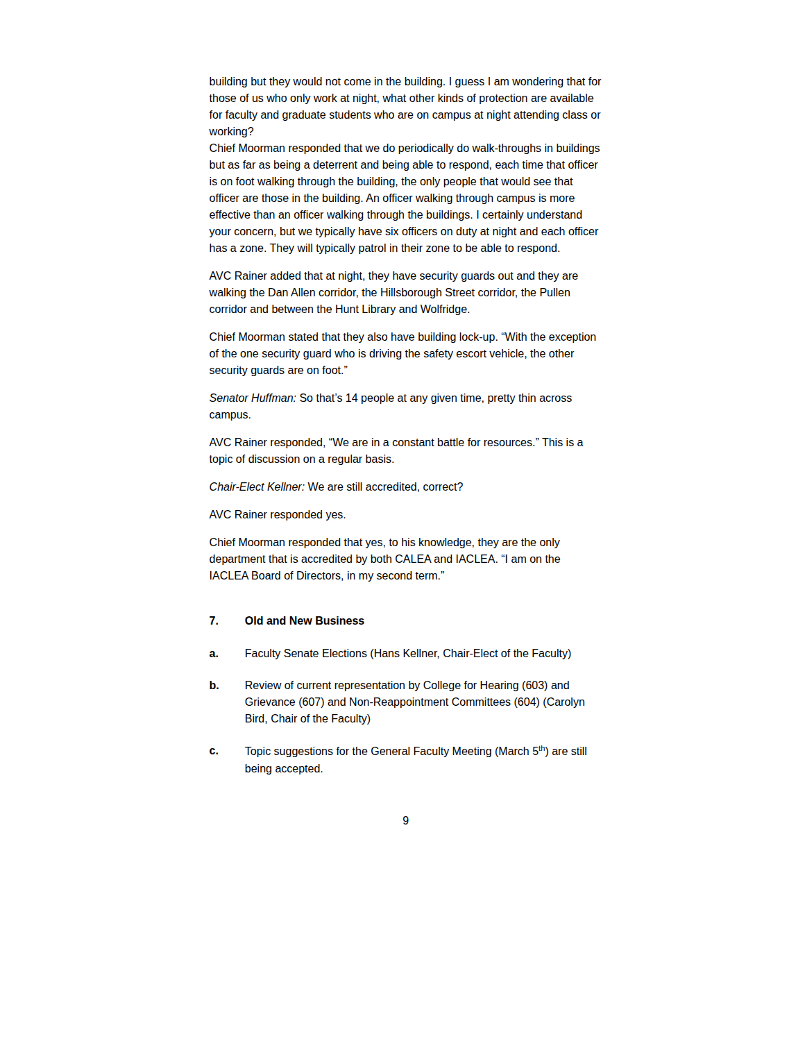building but they would not come in the building. I guess I am wondering that for those of us who only work at night, what other kinds of protection are available for faculty and graduate students who are on campus at night attending class or working?
Chief Moorman responded that we do periodically do walk-throughs in buildings but as far as being a deterrent and being able to respond, each time that officer is on foot walking through the building, the only people that would see that officer are those in the building. An officer walking through campus is more effective than an officer walking through the buildings. I certainly understand your concern, but we typically have six officers on duty at night and each officer has a zone. They will typically patrol in their zone to be able to respond.
AVC Rainer added that at night, they have security guards out and they are walking the Dan Allen corridor, the Hillsborough Street corridor, the Pullen corridor and between the Hunt Library and Wolfridge.
Chief Moorman stated that they also have building lock-up. “With the exception of the one security guard who is driving the safety escort vehicle, the other security guards are on foot.”
Senator Huffman: So that’s 14 people at any given time, pretty thin across campus.
AVC Rainer responded, “We are in a constant battle for resources.” This is a topic of discussion on a regular basis.
Chair-Elect Kellner: We are still accredited, correct?
AVC Rainer responded yes.
Chief Moorman responded that yes, to his knowledge, they are the only department that is accredited by both CALEA and IACLEA. “I am on the IACLEA Board of Directors, in my second term.”
7.
Old and New Business
a.
Faculty Senate Elections (Hans Kellner, Chair-Elect of the Faculty)
b.
Review of current representation by College for Hearing (603) and Grievance (607) and Non-Reappointment Committees (604) (Carolyn Bird, Chair of the Faculty)
c.
Topic suggestions for the General Faculty Meeting (March 5th) are still being accepted.
9